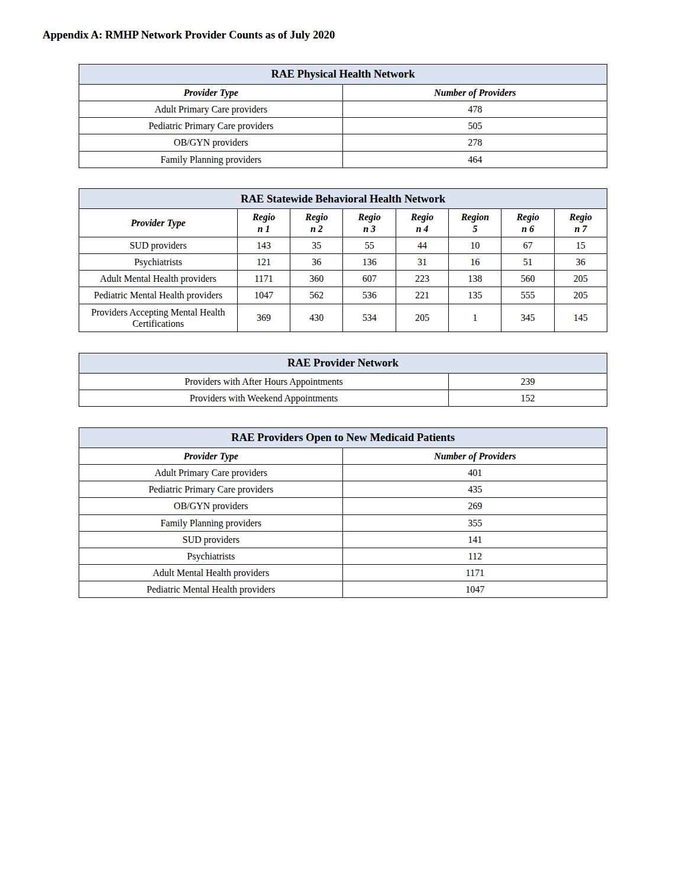Appendix A: RMHP Network Provider Counts as of July 2020
RAE Physical Health Network
| Provider Type | Number of Providers |
| --- | --- |
| Adult Primary Care providers | 478 |
| Pediatric Primary Care providers | 505 |
| OB/GYN providers | 278 |
| Family Planning providers | 464 |
RAE Statewide Behavioral Health Network
| Provider Type | Regio n 1 | Regio n 2 | Regio n 3 | Regio n 4 | Region 5 | Regio n 6 | Regio n 7 |
| --- | --- | --- | --- | --- | --- | --- | --- |
| SUD providers | 143 | 35 | 55 | 44 | 10 | 67 | 15 |
| Psychiatrists | 121 | 36 | 136 | 31 | 16 | 51 | 36 |
| Adult Mental Health providers | 1171 | 360 | 607 | 223 | 138 | 560 | 205 |
| Pediatric Mental Health providers | 1047 | 562 | 536 | 221 | 135 | 555 | 205 |
| Providers Accepting Mental Health Certifications | 369 | 430 | 534 | 205 | 1 | 345 | 145 |
RAE Provider Network
| Providers with After Hours Appointments | 239 |
| Providers with Weekend Appointments | 152 |
RAE Providers Open to New Medicaid Patients
| Provider Type | Number of Providers |
| --- | --- |
| Adult Primary Care providers | 401 |
| Pediatric Primary Care providers | 435 |
| OB/GYN providers | 269 |
| Family Planning providers | 355 |
| SUD providers | 141 |
| Psychiatrists | 112 |
| Adult Mental Health providers | 1171 |
| Pediatric Mental Health providers | 1047 |